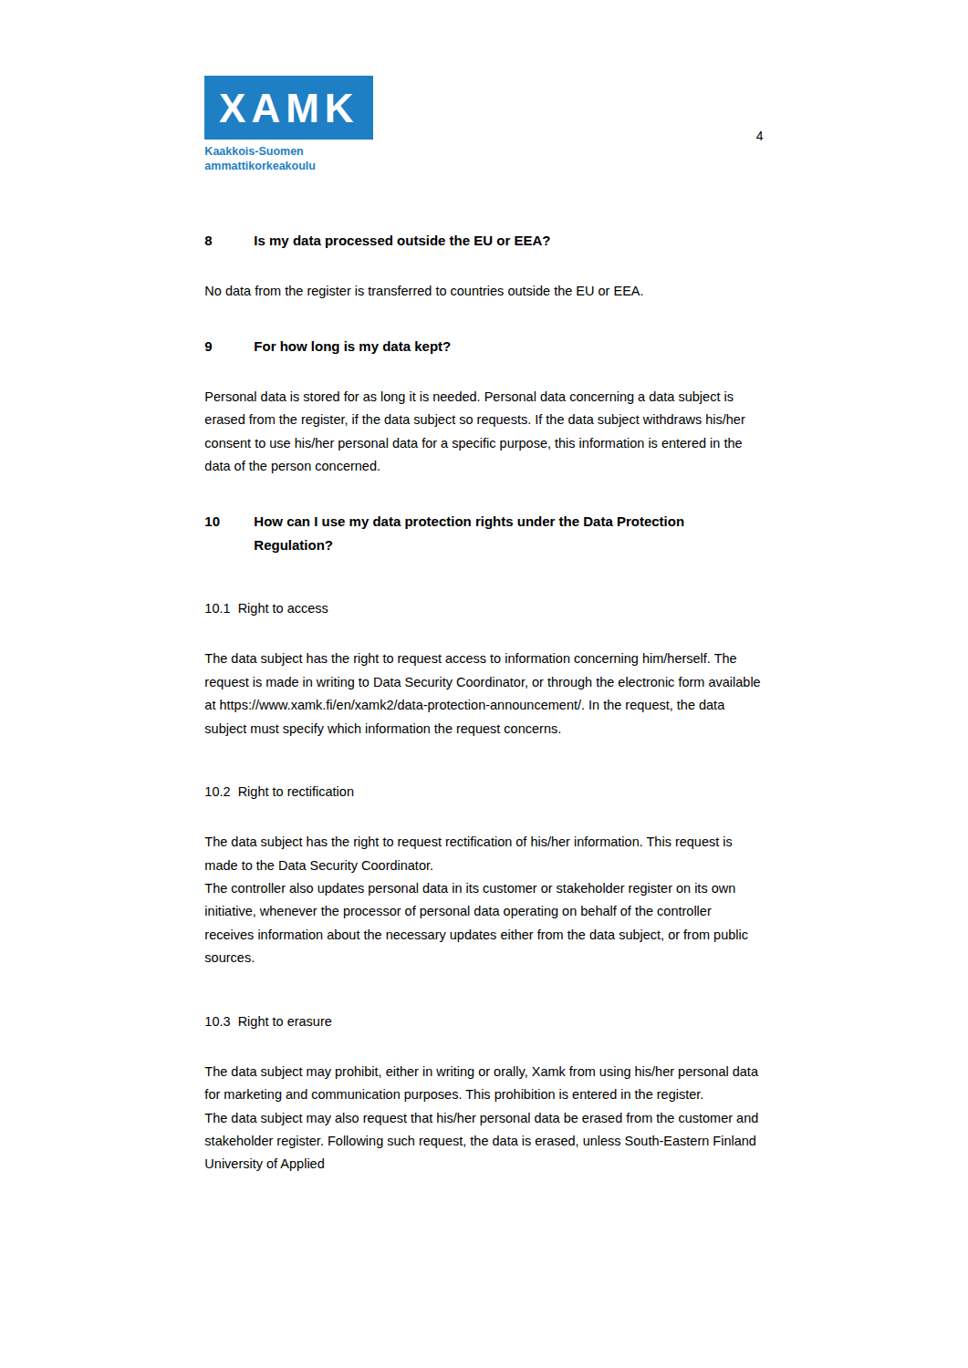XAMK
Kaakkois-Suomen
ammattikorkeakoulu
4
8 Is my data processed outside the EU or EEA?
No data from the register is transferred to countries outside the EU or EEA.
9 For how long is my data kept?
Personal data is stored for as long it is needed. Personal data concerning a data subject is erased from the register, if the data subject so requests. If the data subject withdraws his/her consent to use his/her personal data for a specific purpose, this information is entered in the data of the person concerned.
10 How can I use my data protection rights under the Data Protection Regulation?
10.1 Right to access
The data subject has the right to request access to information concerning him/herself. The request is made in writing to Data Security Coordinator, or through the electronic form available at https://www.xamk.fi/en/xamk2/data-protection-announcement/. In the request, the data subject must specify which information the request concerns.
10.2 Right to rectification
The data subject has the right to request rectification of his/her information. This request is made to the Data Security Coordinator.
The controller also updates personal data in its customer or stakeholder register on its own initiative, whenever the processor of personal data operating on behalf of the controller receives information about the necessary updates either from the data subject, or from public sources.
10.3 Right to erasure
The data subject may prohibit, either in writing or orally, Xamk from using his/her personal data for marketing and communication purposes. This prohibition is entered in the register.
The data subject may also request that his/her personal data be erased from the customer and stakeholder register. Following such request, the data is erased, unless South-Eastern Finland University of Applied